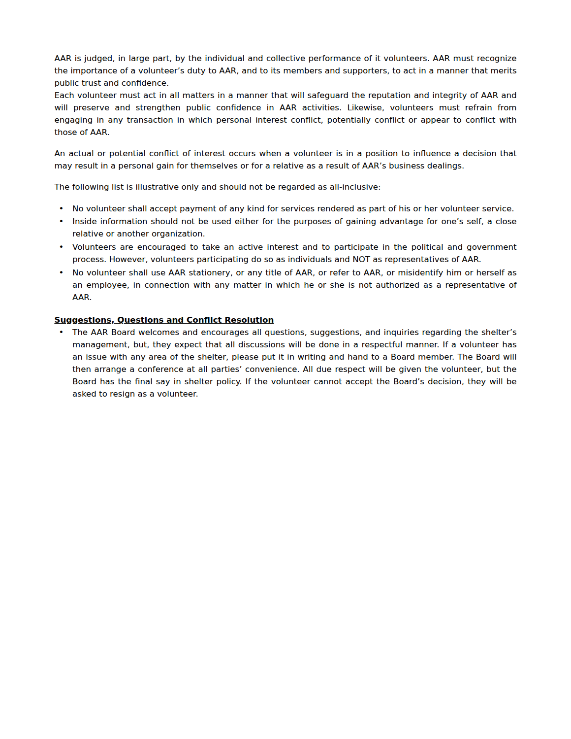AAR is judged, in large part, by the individual and collective performance of it volunteers. AAR must recognize the importance of a volunteer’s duty to AAR, and to its members and supporters, to act in a manner that merits public trust and confidence.
Each volunteer must act in all matters in a manner that will safeguard the reputation and integrity of AAR and will preserve and strengthen public confidence in AAR activities. Likewise, volunteers must refrain from engaging in any transaction in which personal interest conflict, potentially conflict or appear to conflict with those of AAR.
An actual or potential conflict of interest occurs when a volunteer is in a position to influence a decision that may result in a personal gain for themselves or for a relative as a result of AAR’s business dealings.
The following list is illustrative only and should not be regarded as all-inclusive:
No volunteer shall accept payment of any kind for services rendered as part of his or her volunteer service.
Inside information should not be used either for the purposes of gaining advantage for one’s self, a close relative or another organization.
Volunteers are encouraged to take an active interest and to participate in the political and government process. However, volunteers participating do so as individuals and NOT as representatives of AAR.
No volunteer shall use AAR stationery, or any title of AAR, or refer to AAR, or misidentify him or herself as an employee, in connection with any matter in which he or she is not authorized as a representative of AAR.
Suggestions, Questions and Conflict Resolution
The AAR Board welcomes and encourages all questions, suggestions, and inquiries regarding the shelter’s management, but, they expect that all discussions will be done in a respectful manner. If a volunteer has an issue with any area of the shelter, please put it in writing and hand to a Board member. The Board will then arrange a conference at all parties’ convenience. All due respect will be given the volunteer, but the Board has the final say in shelter policy. If the volunteer cannot accept the Board’s decision, they will be asked to resign as a volunteer.